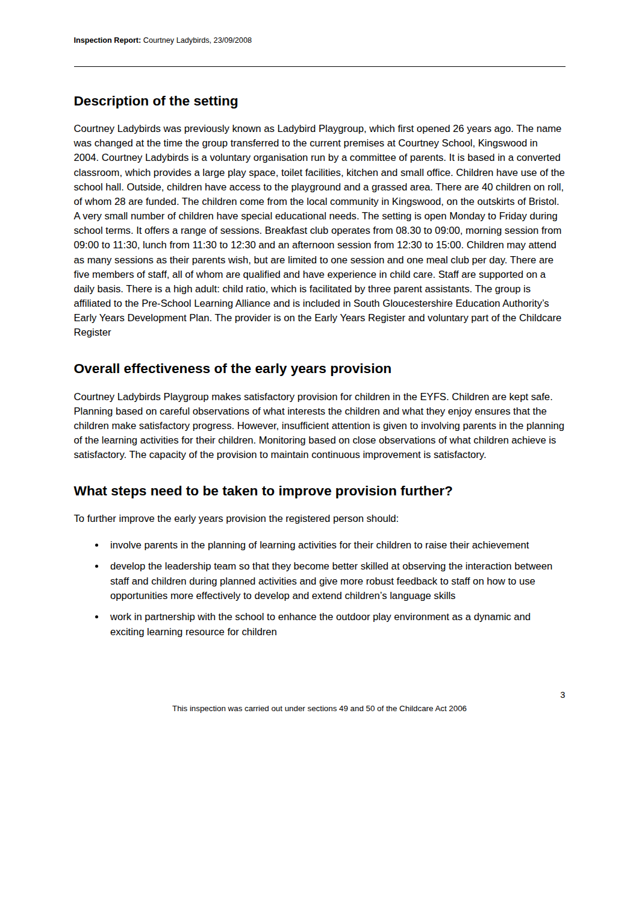Inspection Report: Courtney Ladybirds, 23/09/2008
Description of the setting
Courtney Ladybirds was previously known as Ladybird Playgroup, which first opened 26 years ago. The name was changed at the time the group transferred to the current premises at Courtney School, Kingswood in 2004. Courtney Ladybirds is a voluntary organisation run by a committee of parents. It is based in a converted classroom, which provides a large play space, toilet facilities, kitchen and small office. Children have use of the school hall. Outside, children have access to the playground and a grassed area. There are 40 children on roll, of whom 28 are funded. The children come from the local community in Kingswood, on the outskirts of Bristol. A very small number of children have special educational needs. The setting is open Monday to Friday during school terms. It offers a range of sessions. Breakfast club operates from 08.30 to 09:00, morning session from 09:00 to 11:30, lunch from 11:30 to 12:30 and an afternoon session from 12:30 to 15:00. Children may attend as many sessions as their parents wish, but are limited to one session and one meal club per day. There are five members of staff, all of whom are qualified and have experience in child care. Staff are supported on a daily basis. There is a high adult: child ratio, which is facilitated by three parent assistants. The group is affiliated to the Pre-School Learning Alliance and is included in South Gloucestershire Education Authority’s Early Years Development Plan. The provider is on the Early Years Register and voluntary part of the Childcare Register
Overall effectiveness of the early years provision
Courtney Ladybirds Playgroup makes satisfactory provision for children in the EYFS. Children are kept safe. Planning based on careful observations of what interests the children and what they enjoy ensures that the children make satisfactory progress. However, insufficient attention is given to involving parents in the planning of the learning activities for their children. Monitoring based on close observations of what children achieve is satisfactory. The capacity of the provision to maintain continuous improvement is satisfactory.
What steps need to be taken to improve provision further?
To further improve the early years provision the registered person should:
involve parents in the planning of learning activities for their children to raise their achievement
develop the leadership team so that they become better skilled at observing the interaction between staff and children during planned activities and give more robust feedback to staff on how to use opportunities more effectively to develop and extend children’s language skills
work in partnership with the school to enhance the outdoor play environment as a dynamic and exciting learning resource for children
3 This inspection was carried out under sections 49 and 50 of the Childcare Act 2006